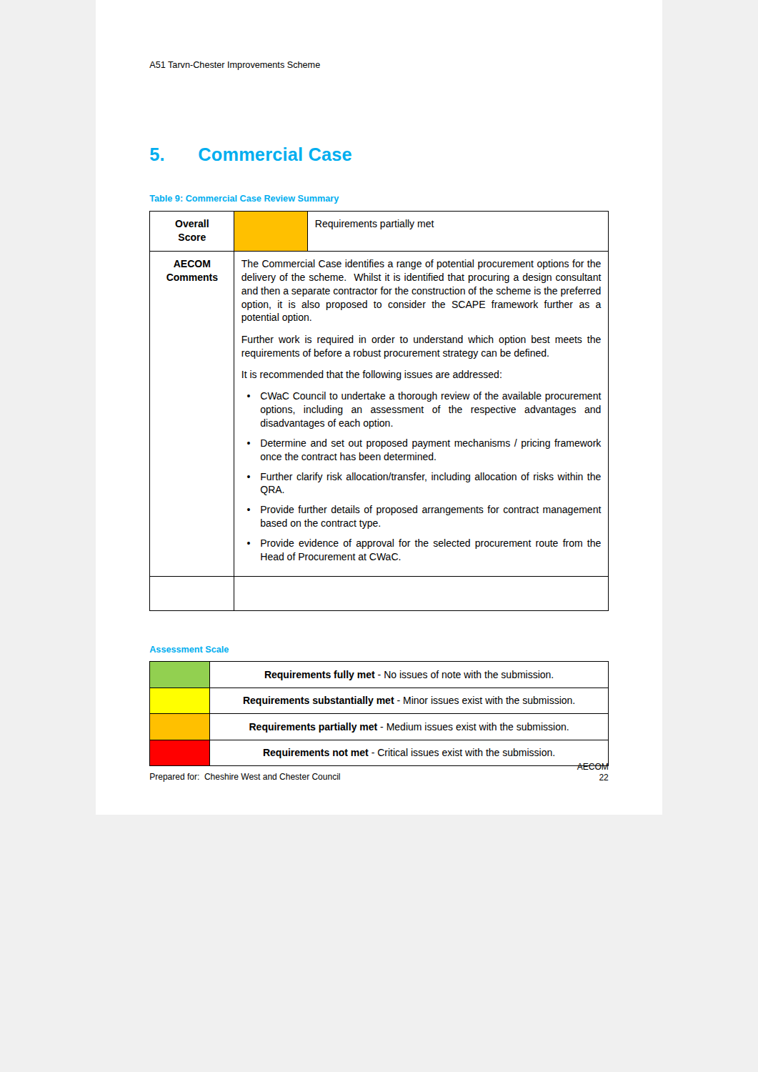A51 Tarvn-Chester Improvements Scheme
5. Commercial Case
Table 9: Commercial Case Review Summary
| Overall Score | | Requirements partially met |
| AECOM Comments | The Commercial Case identifies a range of potential procurement options for the delivery of the scheme. Whilst it is identified that procuring a design consultant and then a separate contractor for the construction of the scheme is the preferred option, it is also proposed to consider the SCAPE framework further as a potential option. Further work is required in order to understand which option best meets the requirements of before a robust procurement strategy can be defined. It is recommended that the following issues are addressed: CWaC Council to undertake a thorough review of the available procurement options, including an assessment of the respective advantages and disadvantages of each option. Determine and set out proposed payment mechanisms / pricing framework once the contract has been determined. Further clarify risk allocation/transfer, including allocation of risks within the QRA. Provide further details of proposed arrangements for contract management based on the contract type. Provide evidence of approval for the selected procurement route from the Head of Procurement at CWaC. |
Assessment Scale
| | Requirements fully met - No issues of note with the submission. |
| | Requirements substantially met - Minor issues exist with the submission. |
| | Requirements partially met - Medium issues exist with the submission. |
| | Requirements not met - Critical issues exist with the submission. |
Prepared for: Cheshire West and Chester Council
AECOM
22